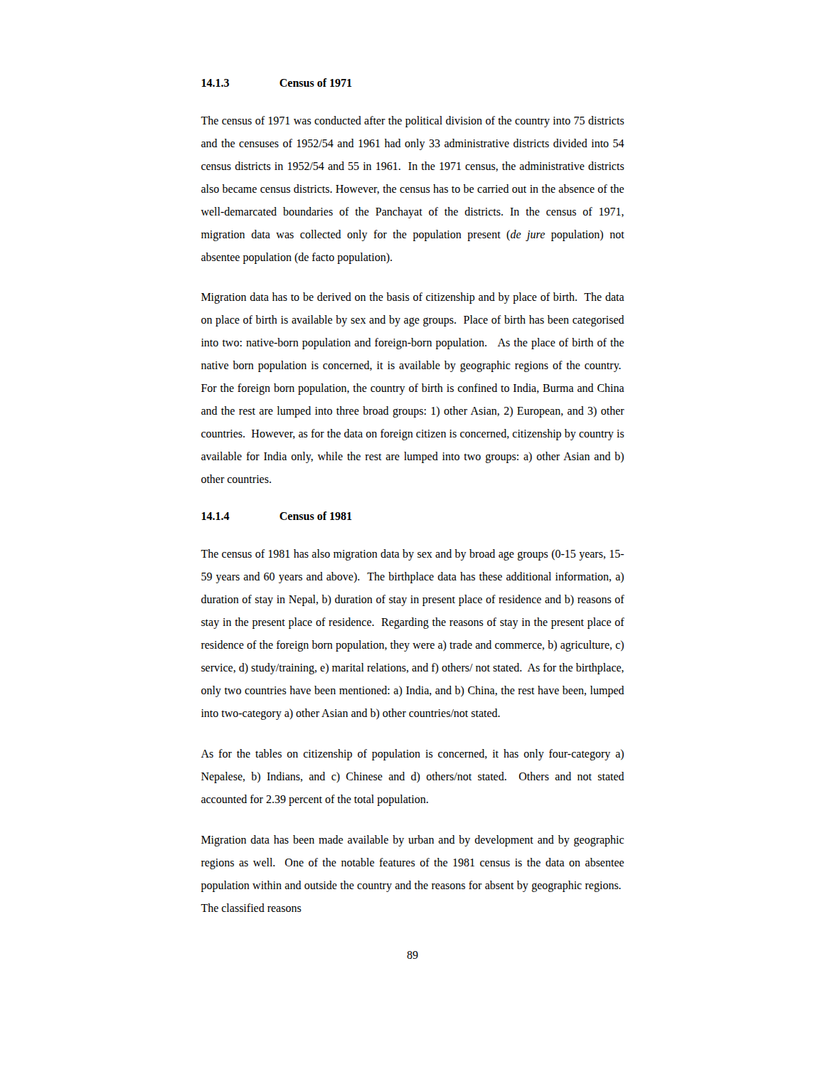14.1.3 Census of 1971
The census of 1971 was conducted after the political division of the country into 75 districts and the censuses of 1952/54 and 1961 had only 33 administrative districts divided into 54 census districts in 1952/54 and 55 in 1961. In the 1971 census, the administrative districts also became census districts. However, the census has to be carried out in the absence of the well-demarcated boundaries of the Panchayat of the districts. In the census of 1971, migration data was collected only for the population present (de jure population) not absentee population (de facto population).
Migration data has to be derived on the basis of citizenship and by place of birth. The data on place of birth is available by sex and by age groups. Place of birth has been categorised into two: native-born population and foreign-born population. As the place of birth of the native born population is concerned, it is available by geographic regions of the country. For the foreign born population, the country of birth is confined to India, Burma and China and the rest are lumped into three broad groups: 1) other Asian, 2) European, and 3) other countries. However, as for the data on foreign citizen is concerned, citizenship by country is available for India only, while the rest are lumped into two groups: a) other Asian and b) other countries.
14.1.4 Census of 1981
The census of 1981 has also migration data by sex and by broad age groups (0-15 years, 15-59 years and 60 years and above). The birthplace data has these additional information, a) duration of stay in Nepal, b) duration of stay in present place of residence and b) reasons of stay in the present place of residence. Regarding the reasons of stay in the present place of residence of the foreign born population, they were a) trade and commerce, b) agriculture, c) service, d) study/training, e) marital relations, and f) others/ not stated. As for the birthplace, only two countries have been mentioned: a) India, and b) China, the rest have been, lumped into two-category a) other Asian and b) other countries/not stated.
As for the tables on citizenship of population is concerned, it has only four-category a) Nepalese, b) Indians, and c) Chinese and d) others/not stated. Others and not stated accounted for 2.39 percent of the total population.
Migration data has been made available by urban and by development and by geographic regions as well. One of the notable features of the 1981 census is the data on absentee population within and outside the country and the reasons for absent by geographic regions. The classified reasons
89